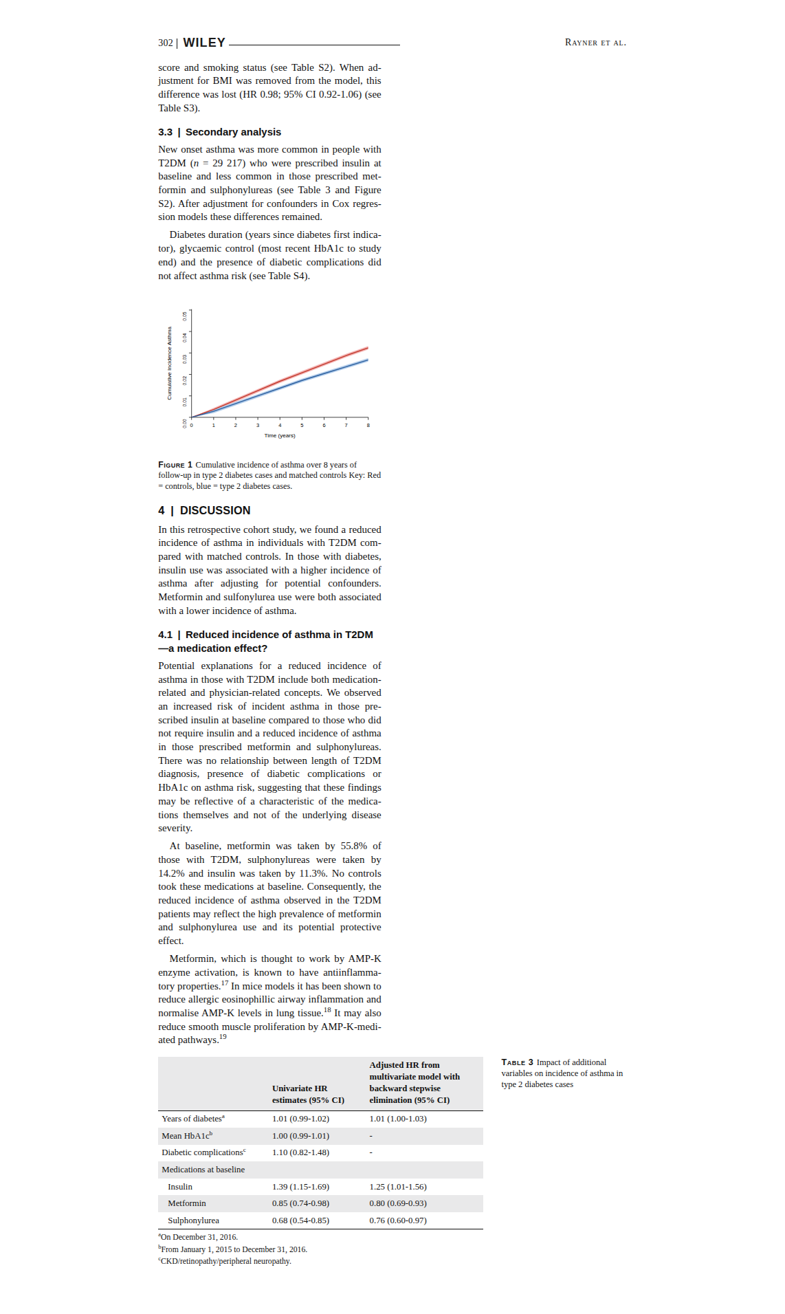302 WILEY
Rayner et al.
score and smoking status (see Table S2). When adjustment for BMI was removed from the model, this difference was lost (HR 0.98; 95% CI 0.92-1.06) (see Table S3).
3.3|Secondary analysis
New onset asthma was more common in people with T2DM (n = 29 217) who were prescribed insulin at baseline and less common in those prescribed metformin and sulphonylureas (see Table 3 and Figure S2). After adjustment for confounders in Cox regression models these differences remained.
Diabetes duration (years since diabetes first indicator), glycaemic control (most recent HbA1c to study end) and the presence of diabetic complications did not affect asthma risk (see Table S4).
0.00 0.01 0.02 0.03 0.04 0.05 0 1 2 3 4 5 6 7 8 Time (years) Cumulative Incidence Asthma
Figure 1 Cumulative incidence of asthma over 8 years of follow-up in type 2 diabetes cases and matched controls Key: Red = controls, blue = type 2 diabetes cases.
4|DISCUSSION
In this retrospective cohort study, we found a reduced incidence of asthma in individuals with T2DM compared with matched controls. In those with diabetes, insulin use was associated with a higher incidence of asthma after adjusting for potential confounders. Metformin and sulfonylurea use were both associated with a lower incidence of asthma.
4.1|Reduced incidence of asthma in T2DM—a medication effect?
Potential explanations for a reduced incidence of asthma in those with T2DM include both medication-related and physician-related concepts. We observed an increased risk of incident asthma in those prescribed insulin at baseline compared to those who did not require insulin and a reduced incidence of asthma in those prescribed metformin and sulphonylureas. There was no relationship between length of T2DM diagnosis, presence of diabetic complications or HbA1c on asthma risk, suggesting that these findings may be reflective of a characteristic of the medications themselves and not of the underlying disease severity.
At baseline, metformin was taken by 55.8% of those with T2DM, sulphonylureas were taken by 14.2% and insulin was taken by 11.3%. No controls took these medications at baseline. Consequently, the reduced incidence of asthma observed in the T2DM patients may reflect the high prevalence of metformin and sulphonylurea use and its potential protective effect.
Metformin, which is thought to work by AMP-K enzyme activation, is known to have antiinflammatory properties.17 In mice models it has been shown to reduce allergic eosinophillic airway inflammation and normalise AMP-K levels in lung tissue.18 It may also reduce smooth muscle proliferation by AMP-K-mediated pathways.19
| | Univariate HR estimates (95% CI) | Adjusted HR from multivariate model with backward stepwise elimination (95% CI) |
| --- | --- | --- |
| Years of diabetes a | 1.01 (0.99-1.02) | 1.01 (1.00-1.03) |
| Mean HbA1c b | 1.00 (0.99-1.01) | - |
| Diabetic complications c | 1.10 (0.82-1.48) | - |
| Medications at baseline |
| Insulin | 1.39 (1.15-1.69) | 1.25 (1.01-1.56) |
| Metformin | 0.85 (0.74-0.98) | 0.80 (0.69-0.93) |
| Sulphonylurea | 0.68 (0.54-0.85) | 0.76 (0.60-0.97) |
Table 3 Impact of additional variables on incidence of asthma in type 2 diabetes cases
aOn December 31, 2016.
bFrom January 1, 2015 to December 31, 2016.
cCKD/retinopathy/peripheral neuropathy.